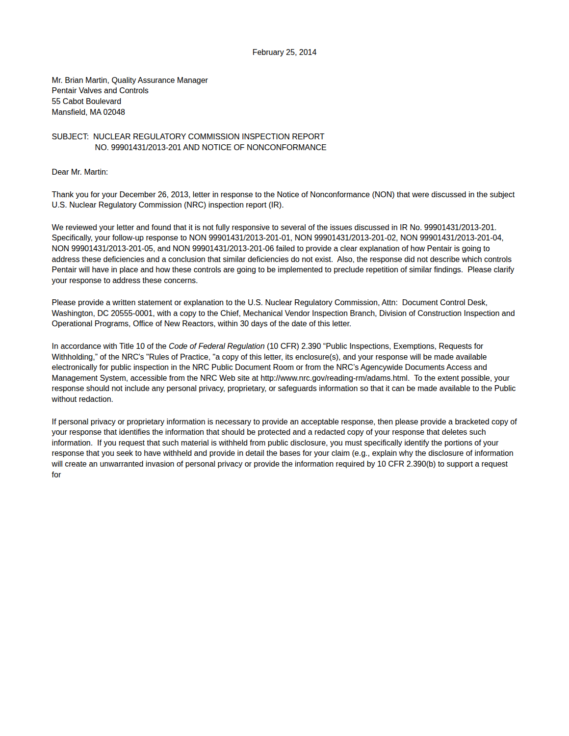February 25, 2014
Mr. Brian Martin, Quality Assurance Manager
Pentair Valves and Controls
55 Cabot Boulevard
Mansfield, MA 02048
SUBJECT: NUCLEAR REGULATORY COMMISSION INSPECTION REPORT
NO. 99901431/2013-201 AND NOTICE OF NONCONFORMANCE
Dear Mr. Martin:
Thank you for your December 26, 2013, letter in response to the Notice of Nonconformance (NON) that were discussed in the subject U.S. Nuclear Regulatory Commission (NRC) inspection report (IR).
We reviewed your letter and found that it is not fully responsive to several of the issues discussed in IR No. 99901431/2013-201. Specifically, your follow-up response to NON 99901431/2013-201-01, NON 99901431/2013-201-02, NON 99901431/2013-201-04, NON 99901431/2013-201-05, and NON 99901431/2013-201-06 failed to provide a clear explanation of how Pentair is going to address these deficiencies and a conclusion that similar deficiencies do not exist. Also, the response did not describe which controls Pentair will have in place and how these controls are going to be implemented to preclude repetition of similar findings. Please clarify your response to address these concerns.
Please provide a written statement or explanation to the U.S. Nuclear Regulatory Commission, Attn: Document Control Desk, Washington, DC 20555-0001, with a copy to the Chief, Mechanical Vendor Inspection Branch, Division of Construction Inspection and Operational Programs, Office of New Reactors, within 30 days of the date of this letter.
In accordance with Title 10 of the Code of Federal Regulation (10 CFR) 2.390 “Public Inspections, Exemptions, Requests for Withholding,” of the NRC's "Rules of Practice, "a copy of this letter, its enclosure(s), and your response will be made available electronically for public inspection in the NRC Public Document Room or from the NRC’s Agencywide Documents Access and Management System, accessible from the NRC Web site at http://www.nrc.gov/reading-rm/adams.html. To the extent possible, your response should not include any personal privacy, proprietary, or safeguards information so that it can be made available to the Public without redaction.
If personal privacy or proprietary information is necessary to provide an acceptable response, then please provide a bracketed copy of your response that identifies the information that should be protected and a redacted copy of your response that deletes such information. If you request that such material is withheld from public disclosure, you must specifically identify the portions of your response that you seek to have withheld and provide in detail the bases for your claim (e.g., explain why the disclosure of information will create an unwarranted invasion of personal privacy or provide the information required by 10 CFR 2.390(b) to support a request for